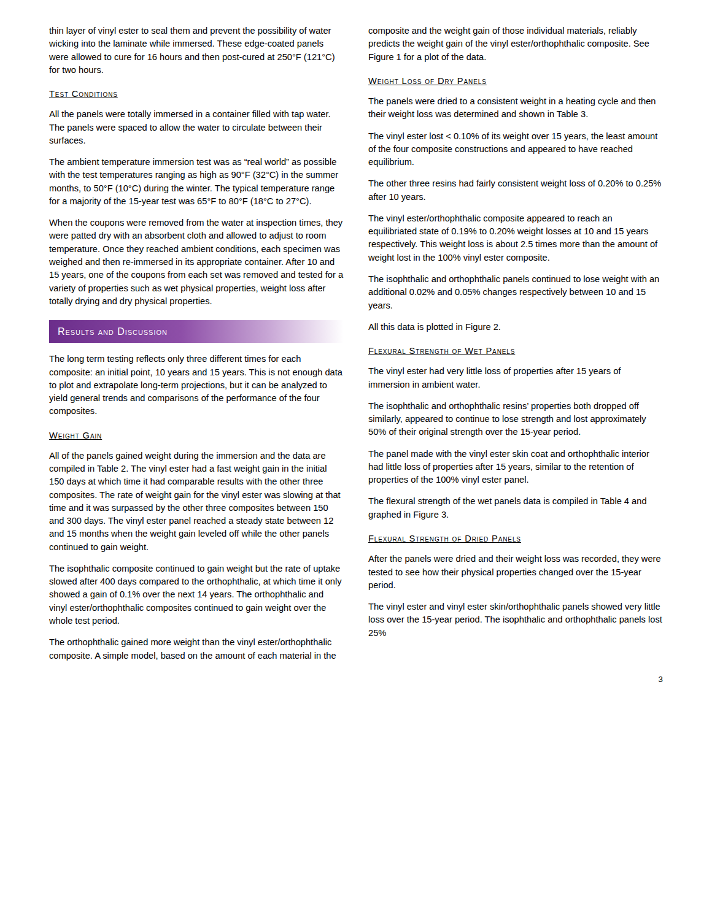thin layer of vinyl ester to seal them and prevent the possibility of water wicking into the laminate while immersed. These edge-coated panels were allowed to cure for 16 hours and then post-cured at 250°F (121°C) for two hours.
Test Conditions
All the panels were totally immersed in a container filled with tap water. The panels were spaced to allow the water to circulate between their surfaces.
The ambient temperature immersion test was as “real world” as possible with the test temperatures ranging as high as 90°F (32°C) in the summer months, to 50°F (10°C) during the winter. The typical temperature range for a majority of the 15-year test was 65°F to 80°F (18°C to 27°C).
When the coupons were removed from the water at inspection times, they were patted dry with an absorbent cloth and allowed to adjust to room temperature. Once they reached ambient conditions, each specimen was weighed and then re-immersed in its appropriate container. After 10 and 15 years, one of the coupons from each set was removed and tested for a variety of properties such as wet physical properties, weight loss after totally drying and dry physical properties.
Results and Discussion
The long term testing reflects only three different times for each composite: an initial point, 10 years and 15 years. This is not enough data to plot and extrapolate long-term projections, but it can be analyzed to yield general trends and comparisons of the performance of the four composites.
Weight Gain
All of the panels gained weight during the immersion and the data are compiled in Table 2. The vinyl ester had a fast weight gain in the initial 150 days at which time it had comparable results with the other three composites. The rate of weight gain for the vinyl ester was slowing at that time and it was surpassed by the other three composites between 150 and 300 days. The vinyl ester panel reached a steady state between 12 and 15 months when the weight gain leveled off while the other panels continued to gain weight.
The isophthalic composite continued to gain weight but the rate of uptake slowed after 400 days compared to the orthophthalic, at which time it only showed a gain of 0.1% over the next 14 years. The orthophthalic and vinyl ester/orthophthalic composites continued to gain weight over the whole test period.
The orthophthalic gained more weight than the vinyl ester/orthophthalic composite. A simple model, based on the amount of each material in the composite and the weight gain of those individual materials, reliably predicts the weight gain of the vinyl ester/orthophthalic composite. See Figure 1 for a plot of the data.
Weight Loss of Dry Panels
The panels were dried to a consistent weight in a heating cycle and then their weight loss was determined and shown in Table 3.
The vinyl ester lost < 0.10% of its weight over 15 years, the least amount of the four composite constructions and appeared to have reached equilibrium.
The other three resins had fairly consistent weight loss of 0.20% to 0.25% after 10 years.
The vinyl ester/orthophthalic composite appeared to reach an equilibriated state of 0.19% to 0.20% weight losses at 10 and 15 years respectively. This weight loss is about 2.5 times more than the amount of weight lost in the 100% vinyl ester composite.
The isophthalic and orthophthalic panels continued to lose weight with an additional 0.02% and 0.05% changes respectively between 10 and 15 years.
All this data is plotted in Figure 2.
Flexural Strength of Wet Panels
The vinyl ester had very little loss of properties after 15 years of immersion in ambient water.
The isophthalic and orthophthalic resins’ properties both dropped off similarly, appeared to continue to lose strength and lost approximately 50% of their original strength over the 15-year period.
The panel made with the vinyl ester skin coat and orthophthalic interior had little loss of properties after 15 years, similar to the retention of properties of the 100% vinyl ester panel.
The flexural strength of the wet panels data is compiled in Table 4 and graphed in Figure 3.
Flexural Strength of Dried Panels
After the panels were dried and their weight loss was recorded, they were tested to see how their physical properties changed over the 15-year period.
The vinyl ester and vinyl ester skin/orthophthalic panels showed very little loss over the 15-year period. The isophthalic and orthophthalic panels lost 25%
3